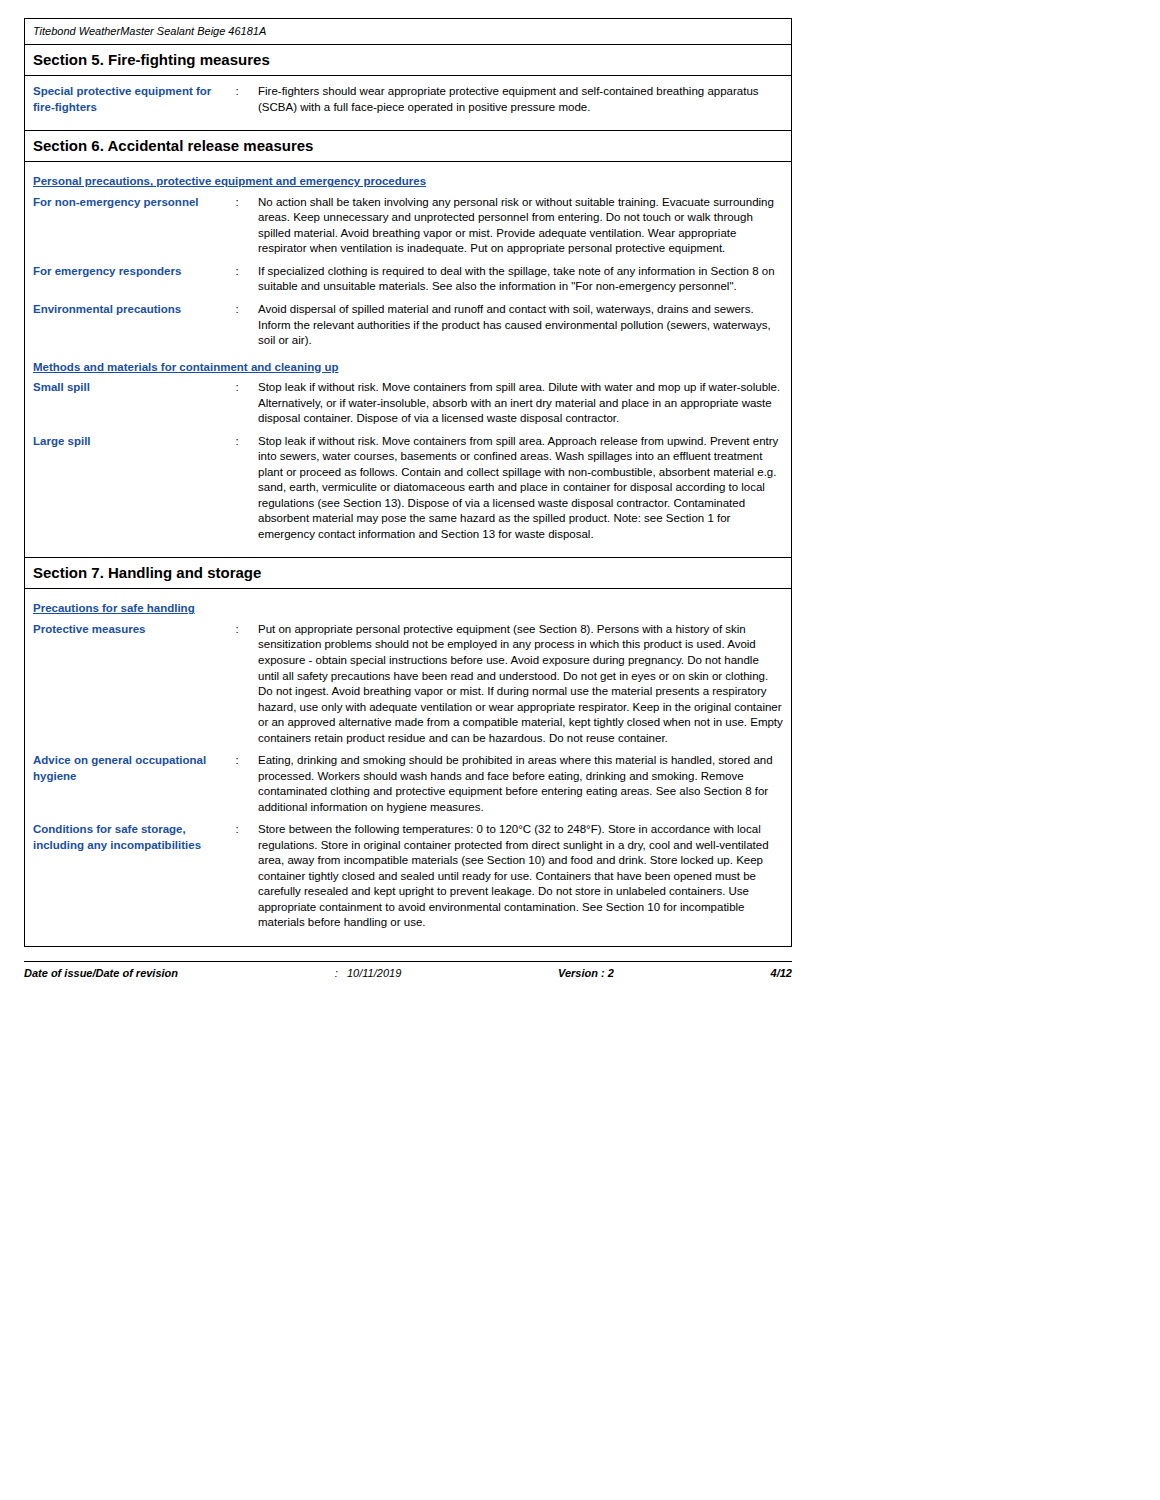Titebond WeatherMaster Sealant Beige 46181A
Section 5. Fire-fighting measures
| Special protective equipment for fire-fighters | : | Fire-fighters should wear appropriate protective equipment and self-contained breathing apparatus (SCBA) with a full face-piece operated in positive pressure mode. |
Section 6. Accidental release measures
Personal precautions, protective equipment and emergency procedures
| For non-emergency personnel | : | No action shall be taken involving any personal risk or without suitable training. Evacuate surrounding areas. Keep unnecessary and unprotected personnel from entering. Do not touch or walk through spilled material. Avoid breathing vapor or mist. Provide adequate ventilation. Wear appropriate respirator when ventilation is inadequate. Put on appropriate personal protective equipment. |
| For emergency responders | : | If specialized clothing is required to deal with the spillage, take note of any information in Section 8 on suitable and unsuitable materials. See also the information in "For non-emergency personnel". |
| Environmental precautions | : | Avoid dispersal of spilled material and runoff and contact with soil, waterways, drains and sewers. Inform the relevant authorities if the product has caused environmental pollution (sewers, waterways, soil or air). |
Methods and materials for containment and cleaning up
| Small spill | : | Stop leak if without risk. Move containers from spill area. Dilute with water and mop up if water-soluble. Alternatively, or if water-insoluble, absorb with an inert dry material and place in an appropriate waste disposal container. Dispose of via a licensed waste disposal contractor. |
| Large spill | : | Stop leak if without risk. Move containers from spill area. Approach release from upwind. Prevent entry into sewers, water courses, basements or confined areas. Wash spillages into an effluent treatment plant or proceed as follows. Contain and collect spillage with non-combustible, absorbent material e.g. sand, earth, vermiculite or diatomaceous earth and place in container for disposal according to local regulations (see Section 13). Dispose of via a licensed waste disposal contractor. Contaminated absorbent material may pose the same hazard as the spilled product. Note: see Section 1 for emergency contact information and Section 13 for waste disposal. |
Section 7. Handling and storage
Precautions for safe handling
| Protective measures | : | Put on appropriate personal protective equipment (see Section 8). Persons with a history of skin sensitization problems should not be employed in any process in which this product is used. Avoid exposure - obtain special instructions before use. Avoid exposure during pregnancy. Do not handle until all safety precautions have been read and understood. Do not get in eyes or on skin or clothing. Do not ingest. Avoid breathing vapor or mist. If during normal use the material presents a respiratory hazard, use only with adequate ventilation or wear appropriate respirator. Keep in the original container or an approved alternative made from a compatible material, kept tightly closed when not in use. Empty containers retain product residue and can be hazardous. Do not reuse container. |
| Advice on general occupational hygiene | : | Eating, drinking and smoking should be prohibited in areas where this material is handled, stored and processed. Workers should wash hands and face before eating, drinking and smoking. Remove contaminated clothing and protective equipment before entering eating areas. See also Section 8 for additional information on hygiene measures. |
| Conditions for safe storage, including any incompatibilities | : | Store between the following temperatures: 0 to 120°C (32 to 248°F). Store in accordance with local regulations. Store in original container protected from direct sunlight in a dry, cool and well-ventilated area, away from incompatible materials (see Section 10) and food and drink. Store locked up. Keep container tightly closed and sealed until ready for use. Containers that have been opened must be carefully resealed and kept upright to prevent leakage. Do not store in unlabeled containers. Use appropriate containment to avoid environmental contamination. See Section 10 for incompatible materials before handling or use. |
Date of issue/Date of revision
: 10/11/2019
Version : 2
4/12